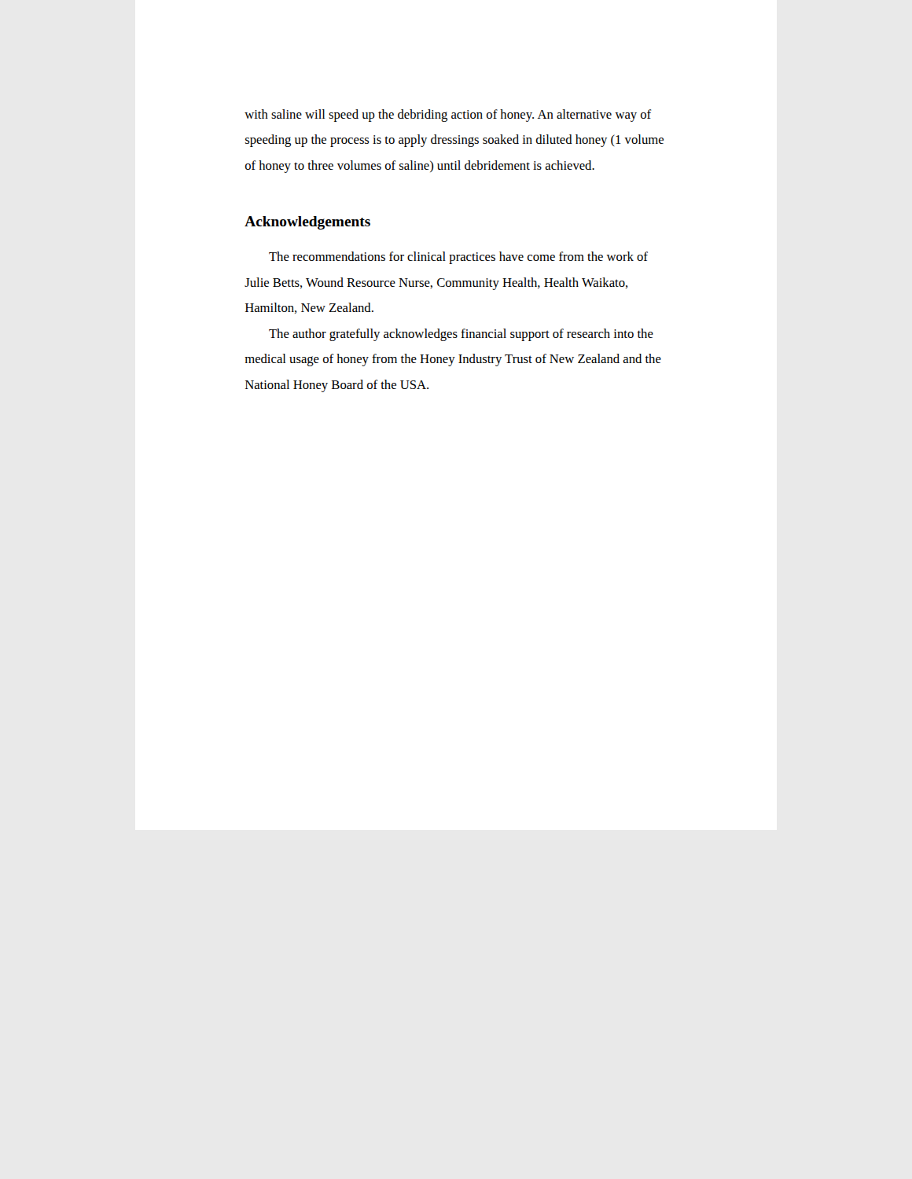with saline will speed up the debriding action of honey. An alternative way of speeding up the process is to apply dressings soaked in diluted honey (1 volume of honey to three volumes of saline) until debridement is achieved.
Acknowledgements
The recommendations for clinical practices have come from the work of Julie Betts, Wound Resource Nurse, Community Health, Health Waikato, Hamilton, New Zealand.
The author gratefully acknowledges financial support of research into the medical usage of honey from the Honey Industry Trust of New Zealand and the National Honey Board of the USA.